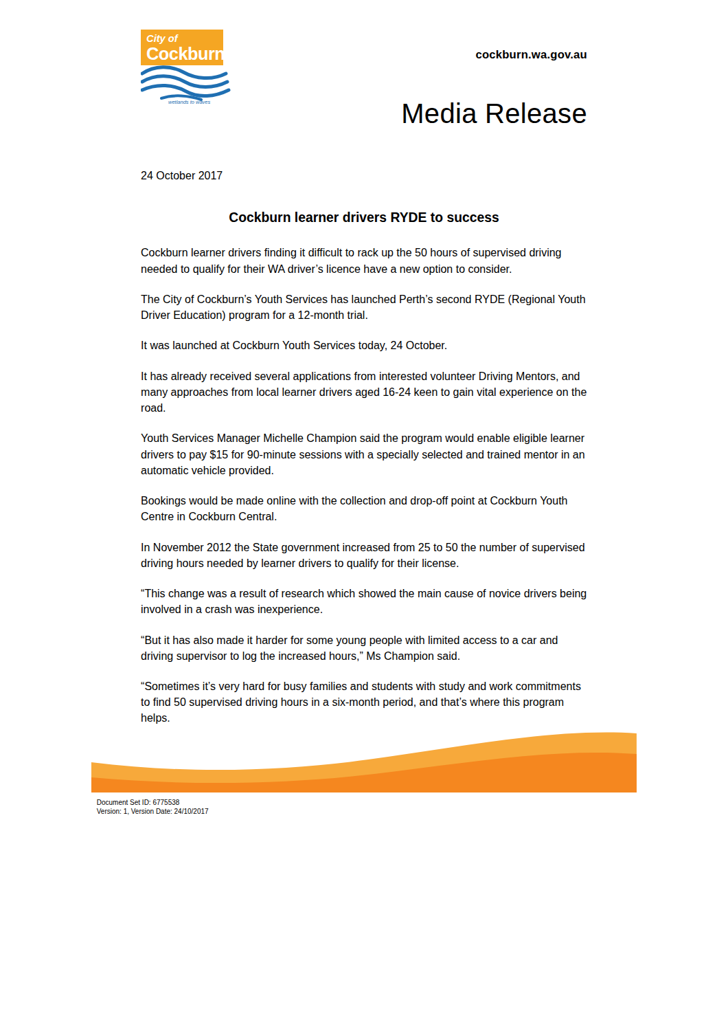City of
Cockburn
wetlands to waves
cockburn.wa.gov.au
Media Release
24 October 2017
Cockburn learner drivers RYDE to success
Cockburn learner drivers finding it difficult to rack up the 50 hours of supervised driving needed to qualify for their WA driver’s licence have a new option to consider.
The City of Cockburn’s Youth Services has launched Perth’s second RYDE (Regional Youth Driver Education) program for a 12-month trial.
It was launched at Cockburn Youth Services today, 24 October.
It has already received several applications from interested volunteer Driving Mentors, and many approaches from local learner drivers aged 16-24 keen to gain vital experience on the road.
Youth Services Manager Michelle Champion said the program would enable eligible learner drivers to pay $15 for 90-minute sessions with a specially selected and trained mentor in an automatic vehicle provided.
Bookings would be made online with the collection and drop-off point at Cockburn Youth Centre in Cockburn Central.
In November 2012 the State government increased from 25 to 50 the number of supervised driving hours needed by learner drivers to qualify for their license.
“This change was a result of research which showed the main cause of novice drivers being involved in a crash was inexperience.
“But it has also made it harder for some young people with limited access to a car and driving supervisor to log the increased hours,” Ms Champion said.
“Sometimes it’s very hard for busy families and students with study and work commitments to find 50 supervised driving hours in a six-month period, and that’s where this program helps.
Document Set ID: 6775538
Version: 1, Version Date: 24/10/2017